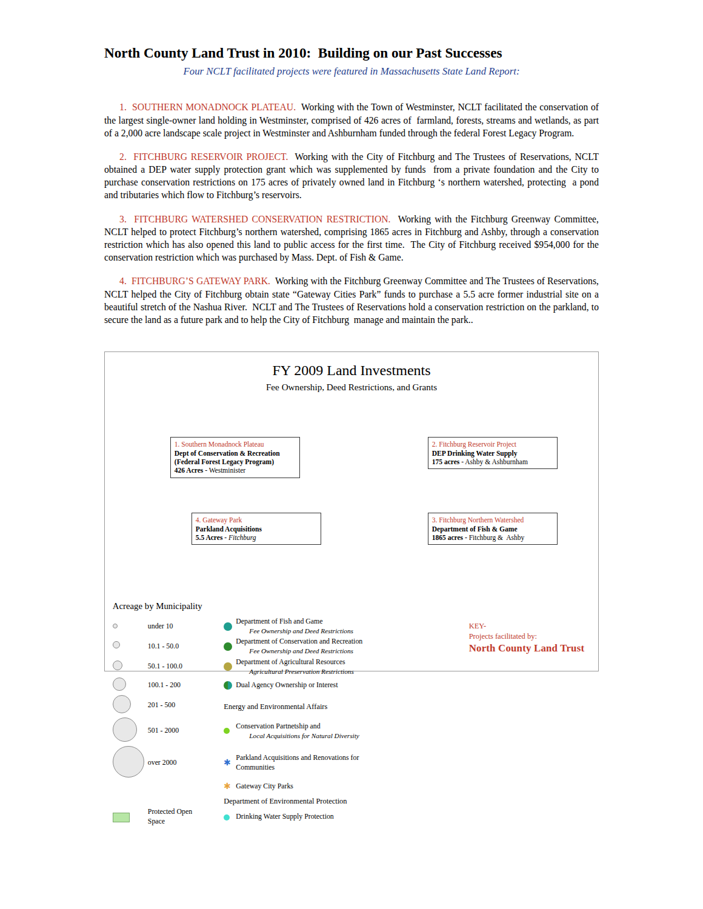North County Land Trust in 2010: Building on our Past Successes
Four NCLT facilitated projects were featured in Massachusetts State Land Report:
1. Southern Monadnock Plateau. Working with the Town of Westminster, NCLT facilitated the conservation of the largest single-owner land holding in Westminster, comprised of 426 acres of farmland, forests, streams and wetlands, as part of a 2,000 acre landscape scale project in Westminster and Ashburnham funded through the federal Forest Legacy Program.
2. Fitchburg Reservoir Project. Working with the City of Fitchburg and The Trustees of Reservations, NCLT obtained a DEP water supply protection grant which was supplemented by funds from a private foundation and the City to purchase conservation restrictions on 175 acres of privately owned land in Fitchburg ‘s northern watershed, protecting a pond and tributaries which flow to Fitchburg’s reservoirs.
3. Fitchburg Watershed Conservation Restriction. Working with the Fitchburg Greenway Committee, NCLT helped to protect Fitchburg’s northern watershed, comprising 1865 acres in Fitchburg and Ashby, through a conservation restriction which has also opened this land to public access for the first time. The City of Fitchburg received $954,000 for the conservation restriction which was purchased by Mass. Dept. of Fish & Game.
4. Fitchburg’s Gateway Park. Working with the Fitchburg Greenway Committee and The Trustees of Reservations, NCLT helped the City of Fitchburg obtain state “Gateway Cities Park” funds to purchase a 5.5 acre former industrial site on a beautiful stretch of the Nashua River. NCLT and The Trustees of Reservations hold a conservation restriction on the parkland, to secure the land as a future park and to help the City of Fitchburg manage and maintain the park..
FY 2009 Land Investments
Fee Ownership, Deed Restrictions, and Grants
1. Southern Monadnock Plateau
Dept of Conservation & Recreation
(Federal Forest Legacy Program)
426 Acres - Westminister
2. Fitchburg Reservoir Project
DEP Drinking Water Supply
175 acres - Ashby & Ashburnham
3. Fitchburg Northern Watershed
Department of Fish & Game
1865 acres - Fitchburg & Ashby
4. Gateway Park
Parkland Acquisitions
5.5 Acres - Fitchburg
Acreage by Municipality
| | under 10 | | Department of Fish and Game Fee Ownership and Deed Restrictions |
| | 10.1 - 50.0 | | Department of Conservation and Recreation Fee Ownership and Deed Restrictions |
| | 50.1 - 100.0 | | Department of Agricultural Resources Agricultural Preservation Restrictions |
| | 100.1 - 200 | | Dual Agency Ownership or Interest |
| | 201 - 500 | Energy and Environmental Affairs |
| | 501 - 2000 | | Conservation Partnetship and Local Acquisitions for Natural Diversity |
| | over 2000 | ✱ | Parkland Acquisitions and Renovations for Communities |
| | | ✱ | Gateway City Parks |
| | | Department of Environmental Protection |
| | Protected Open Space | | Drinking Water Supply Protection |
KEY-
Projects facilitated by:
North County Land Trust